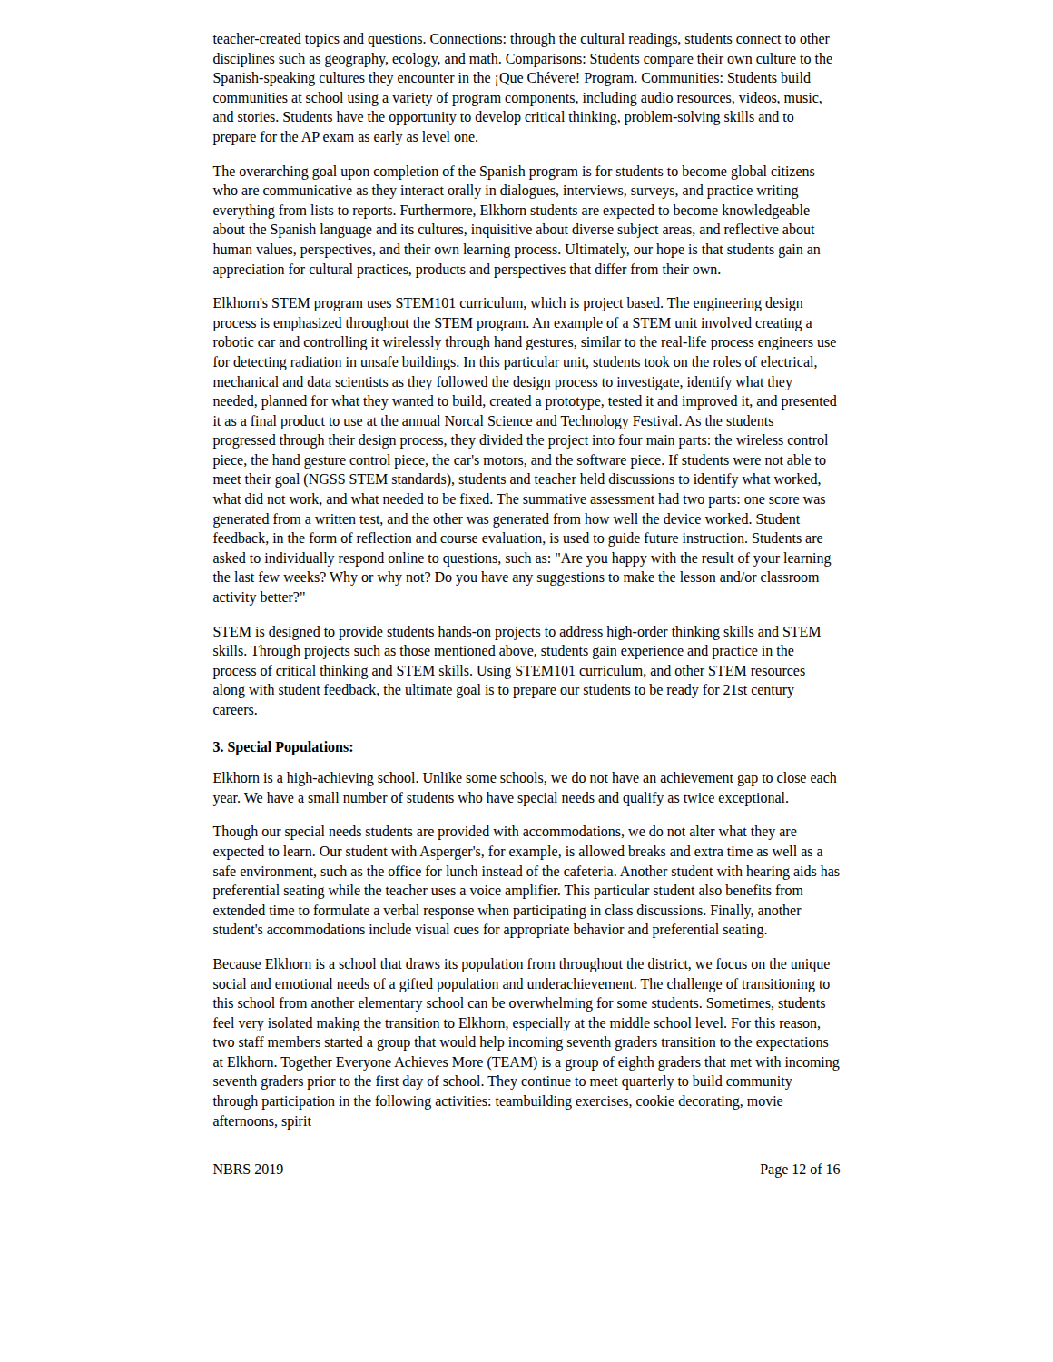teacher-created topics and questions. Connections: through the cultural readings, students connect to other disciplines such as geography, ecology, and math. Comparisons: Students compare their own culture to the Spanish-speaking cultures they encounter in the ¡Que Chévere! Program. Communities: Students build communities at school using a variety of program components, including audio resources, videos, music, and stories. Students have the opportunity to develop critical thinking, problem-solving skills and to prepare for the AP exam as early as level one.
The overarching goal upon completion of the Spanish program is for students to become global citizens who are communicative as they interact orally in dialogues, interviews, surveys, and practice writing everything from lists to reports. Furthermore, Elkhorn students are expected to become knowledgeable about the Spanish language and its cultures, inquisitive about diverse subject areas, and reflective about human values, perspectives, and their own learning process. Ultimately, our hope is that students gain an appreciation for cultural practices, products and perspectives that differ from their own.
Elkhorn's STEM program uses STEM101 curriculum, which is project based. The engineering design process is emphasized throughout the STEM program. An example of a STEM unit involved creating a robotic car and controlling it wirelessly through hand gestures, similar to the real-life process engineers use for detecting radiation in unsafe buildings. In this particular unit, students took on the roles of electrical, mechanical and data scientists as they followed the design process to investigate, identify what they needed, planned for what they wanted to build, created a prototype, tested it and improved it, and presented it as a final product to use at the annual Norcal Science and Technology Festival. As the students progressed through their design process, they divided the project into four main parts: the wireless control piece, the hand gesture control piece, the car's motors, and the software piece. If students were not able to meet their goal (NGSS STEM standards), students and teacher held discussions to identify what worked, what did not work, and what needed to be fixed. The summative assessment had two parts: one score was generated from a written test, and the other was generated from how well the device worked. Student feedback, in the form of reflection and course evaluation, is used to guide future instruction. Students are asked to individually respond online to questions, such as: "Are you happy with the result of your learning the last few weeks? Why or why not? Do you have any suggestions to make the lesson and/or classroom activity better?"
STEM is designed to provide students hands-on projects to address high-order thinking skills and STEM skills. Through projects such as those mentioned above, students gain experience and practice in the process of critical thinking and STEM skills. Using STEM101 curriculum, and other STEM resources along with student feedback, the ultimate goal is to prepare our students to be ready for 21st century careers.
3. Special Populations:
Elkhorn is a high-achieving school. Unlike some schools, we do not have an achievement gap to close each year. We have a small number of students who have special needs and qualify as twice exceptional.
Though our special needs students are provided with accommodations, we do not alter what they are expected to learn. Our student with Asperger's, for example, is allowed breaks and extra time as well as a safe environment, such as the office for lunch instead of the cafeteria. Another student with hearing aids has preferential seating while the teacher uses a voice amplifier. This particular student also benefits from extended time to formulate a verbal response when participating in class discussions. Finally, another student's accommodations include visual cues for appropriate behavior and preferential seating.
Because Elkhorn is a school that draws its population from throughout the district, we focus on the unique social and emotional needs of a gifted population and underachievement. The challenge of transitioning to this school from another elementary school can be overwhelming for some students. Sometimes, students feel very isolated making the transition to Elkhorn, especially at the middle school level. For this reason, two staff members started a group that would help incoming seventh graders transition to the expectations at Elkhorn. Together Everyone Achieves More (TEAM) is a group of eighth graders that met with incoming seventh graders prior to the first day of school. They continue to meet quarterly to build community through participation in the following activities: teambuilding exercises, cookie decorating, movie afternoons, spirit
NBRS 2019 Page 12 of 16